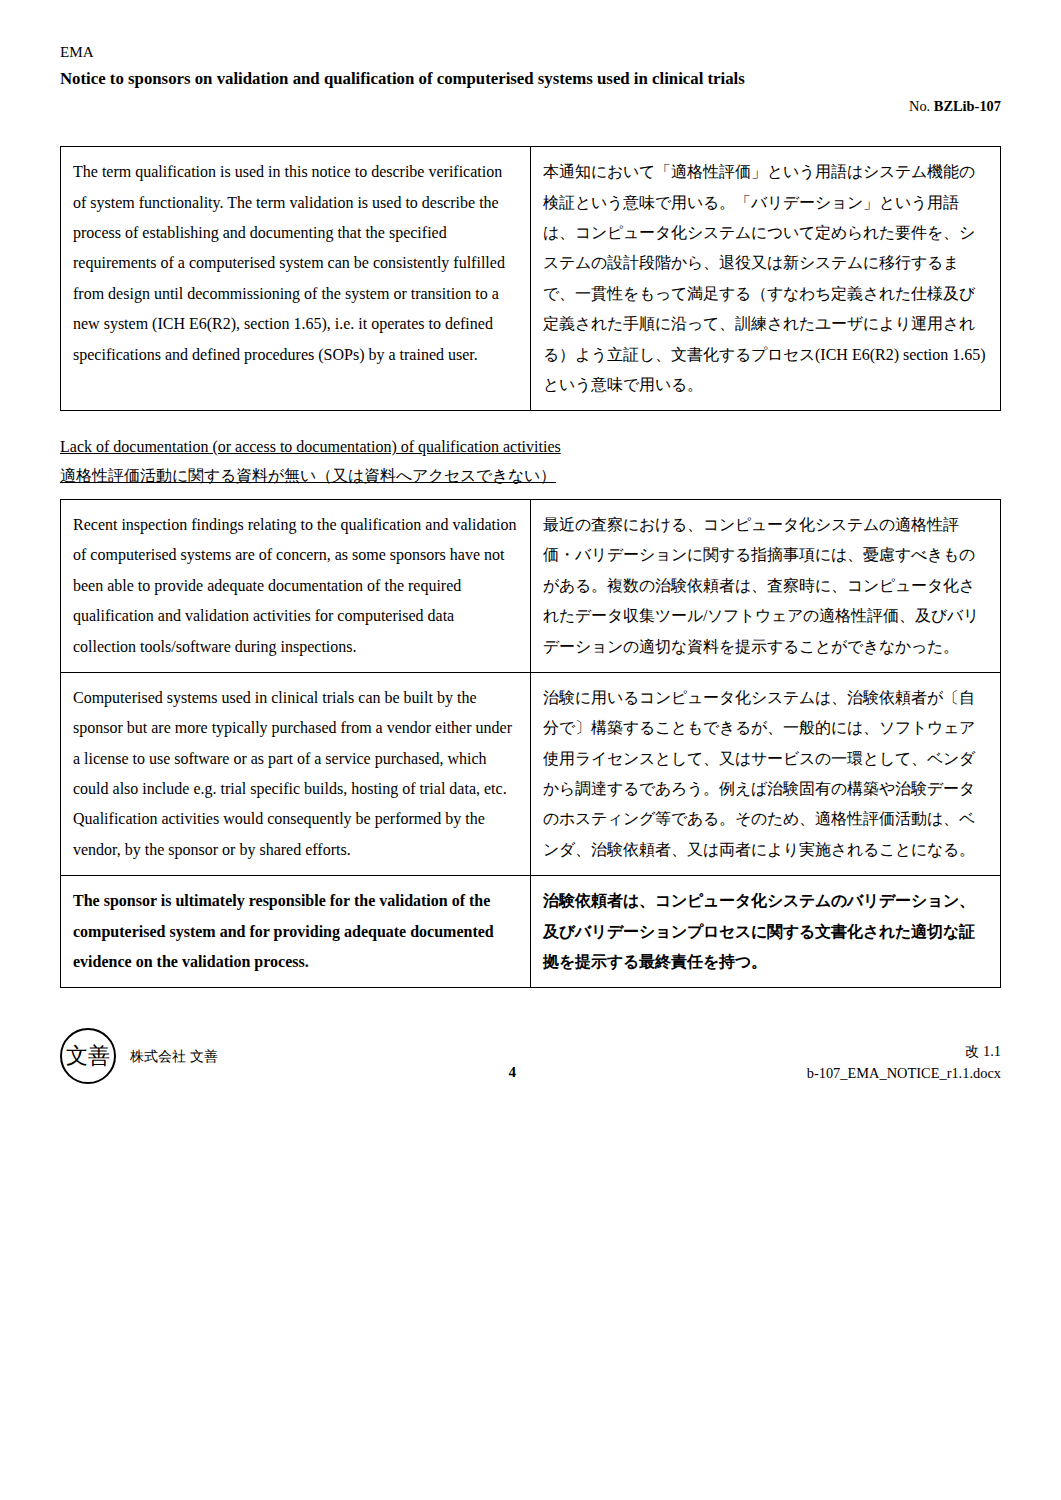EMA
Notice to sponsors on validation and qualification of computerised systems used in clinical trials
No. BZLib-107
| The term qualification is used in this notice to describe verification of system functionality. The term validation is used to describe the process of establishing and documenting that the specified requirements of a computerised system can be consistently fulfilled from design until decommissioning of the system or transition to a new system (ICH E6(R2), section 1.65), i.e. it operates to defined specifications and defined procedures (SOPs) by a trained user. | 本通知において「適格性評価」という用語はシステム機能の検証という意味で用いる。「バリデーション」という用語は、コンピュータ化システムについて定められた要件を、システムの設計段階から、退役又は新システムに移行するまで、一貫性をもって満足する（すなわち定義された仕様及び定義された手順に沿って、訓練されたユーザにより運用される）よう立証し、文書化するプロセス(ICH E6(R2) section 1.65)という意味で用いる。 |
Lack of documentation (or access to documentation) of qualification activities 適格性評価活動に関する資料が無い（又は資料へアクセスできない）
| Recent inspection findings relating to the qualification and validation of computerised systems are of concern, as some sponsors have not been able to provide adequate documentation of the required qualification and validation activities for computerised data collection tools/software during inspections. | 最近の査察における、コンピュータ化システムの適格性評価・バリデーションに関する指摘事項には、憂慮すべきものがある。複数の治験依頼者は、査察時に、コンピュータ化されたデータ収集ツール/ソフトウェアの適格性評価、及びバリデーションの適切な資料を提示することができなかった。 |
| Computerised systems used in clinical trials can be built by the sponsor but are more typically purchased from a vendor either under a license to use software or as part of a service purchased, which could also include e.g. trial specific builds, hosting of trial data, etc. Qualification activities would consequently be performed by the vendor, by the sponsor or by shared efforts. | 治験に用いるコンピュータ化システムは、治験依頼者が〔自分で〕構築することもできるが、一般的には、ソフトウェア使用ライセンスとして、又はサービスの一環として、ベンダから調達するであろう。例えば治験固有の構築や治験データのホスティング等である。そのため、適格性評価活動は、ベンダ、治験依頼者、又は両者により実施されることになる。 |
| The sponsor is ultimately responsible for the validation of the computerised system and for providing adequate documented evidence on the validation process. | 治験依頼者は、コンピュータ化システムのバリデーション、及びバリデーションプロセスに関する文書化された適切な証拠を提示する最終責任を持つ。 |
文善
株式会社 文善
4
改 1.1
b-107_EMA_NOTICE_r1.1.docx